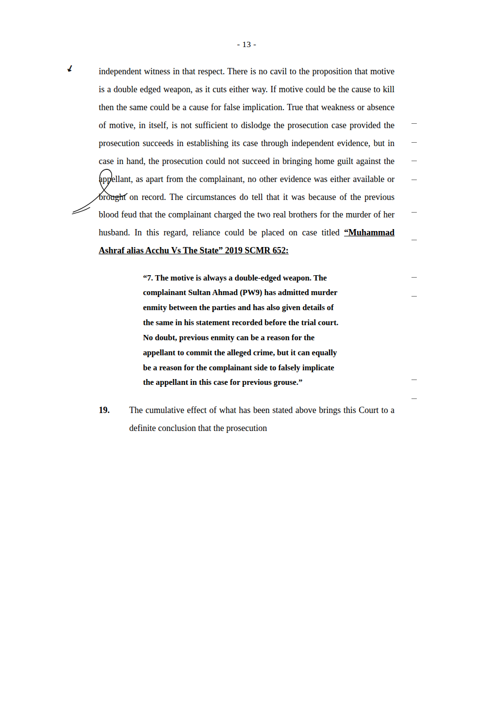↙
- 13 -
independent witness in that respect. There is no cavil to the proposition that motive is a double edged weapon, as it cuts either way. If motive could be the cause to kill then the same could be a cause for false implication. True that weakness or absence of motive, in itself, is not sufficient to dislodge the prosecution case provided the prosecution succeeds in establishing its case through independent evidence, but in case in hand, the prosecution could not succeed in bringing home guilt against the appellant, as apart from the complainant, no other evidence was either available or brought on record. The circumstances do tell that it was because of the previous blood feud that the complainant charged the two real brothers for the murder of her husband. In this regard, reliance could be placed on case titled “Muhammad Ashraf alias Acchu Vs The State” 2019 SCMR 652:
“7. The motive is always a double-edged weapon. The complainant Sultan Ahmad (PW9) has admitted murder enmity between the parties and has also given details of the same in his statement recorded before the trial court. No doubt, previous enmity can be a reason for the appellant to commit the alleged crime, but it can equally be a reason for the complainant side to falsely implicate the appellant in this case for previous grouse.”
19.
The cumulative effect of what has been stated above brings this Court to a definite conclusion that the prosecution